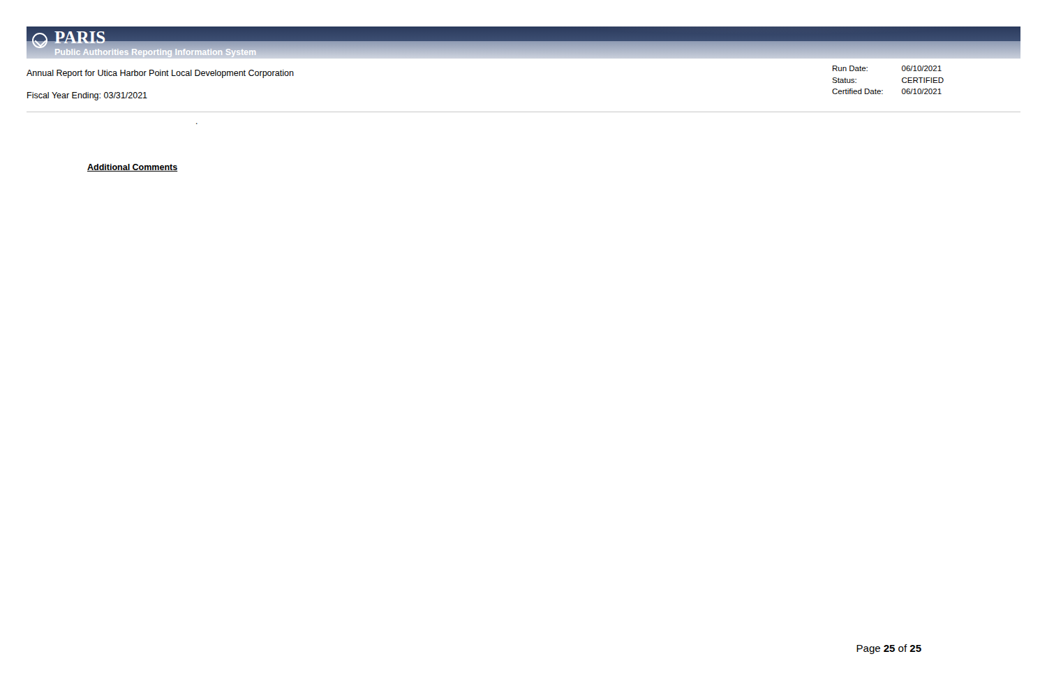PARIS
Public Authorities Reporting Information System
Annual Report for Utica Harbor Point Local Development Corporation
Fiscal Year Ending: 03/31/2021
| Run Date: | 06/10/2021 |
| Status: | CERTIFIED |
| Certified Date: | 06/10/2021 |
.
Additional Comments
Page 25 of 25